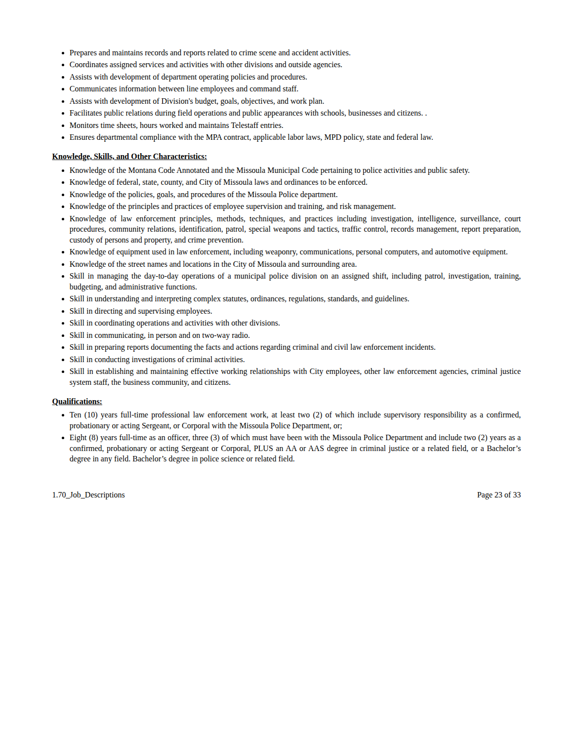Prepares and maintains records and reports related to crime scene and accident activities.
Coordinates assigned services and activities with other divisions and outside agencies.
Assists with development of department operating policies and procedures.
Communicates information between line employees and command staff.
Assists with development of Division's budget, goals, objectives, and work plan.
Facilitates public relations during field operations and public appearances with schools, businesses and citizens. .
Monitors time sheets, hours worked and maintains Telestaff entries.
Ensures departmental compliance with the MPA contract, applicable labor laws, MPD policy, state and federal law.
Knowledge, Skills, and Other Characteristics:
Knowledge of the Montana Code Annotated and the Missoula Municipal Code pertaining to police activities and public safety.
Knowledge of federal, state, county, and City of Missoula laws and ordinances to be enforced.
Knowledge of the policies, goals, and procedures of the Missoula Police department.
Knowledge of the principles and practices of employee supervision and training, and risk management.
Knowledge of law enforcement principles, methods, techniques, and practices including investigation, intelligence, surveillance, court procedures, community relations, identification, patrol, special weapons and tactics, traffic control, records management, report preparation, custody of persons and property, and crime prevention.
Knowledge of equipment used in law enforcement, including weaponry, communications, personal computers, and automotive equipment.
Knowledge of the street names and locations in the City of Missoula and surrounding area.
Skill in managing the day-to-day operations of a municipal police division on an assigned shift, including patrol, investigation, training, budgeting, and administrative functions.
Skill in understanding and interpreting complex statutes, ordinances, regulations, standards, and guidelines.
Skill in directing and supervising employees.
Skill in coordinating operations and activities with other divisions.
Skill in communicating, in person and on two-way radio.
Skill in preparing reports documenting the facts and actions regarding criminal and civil law enforcement incidents.
Skill in conducting investigations of criminal activities.
Skill in establishing and maintaining effective working relationships with City employees, other law enforcement agencies, criminal justice system staff, the business community, and citizens.
Qualifications:
Ten (10) years full-time professional law enforcement work, at least two (2) of which include supervisory responsibility as a confirmed, probationary or acting Sergeant, or Corporal with the Missoula Police Department, or;
Eight (8) years full-time as an officer, three (3) of which must have been with the Missoula Police Department and include two (2) years as a confirmed, probationary or acting Sergeant or Corporal, PLUS an AA or AAS degree in criminal justice or a related field, or a Bachelor’s degree in any field. Bachelor’s degree in police science or related field.
1.70_Job_Descriptions Page 23 of 33